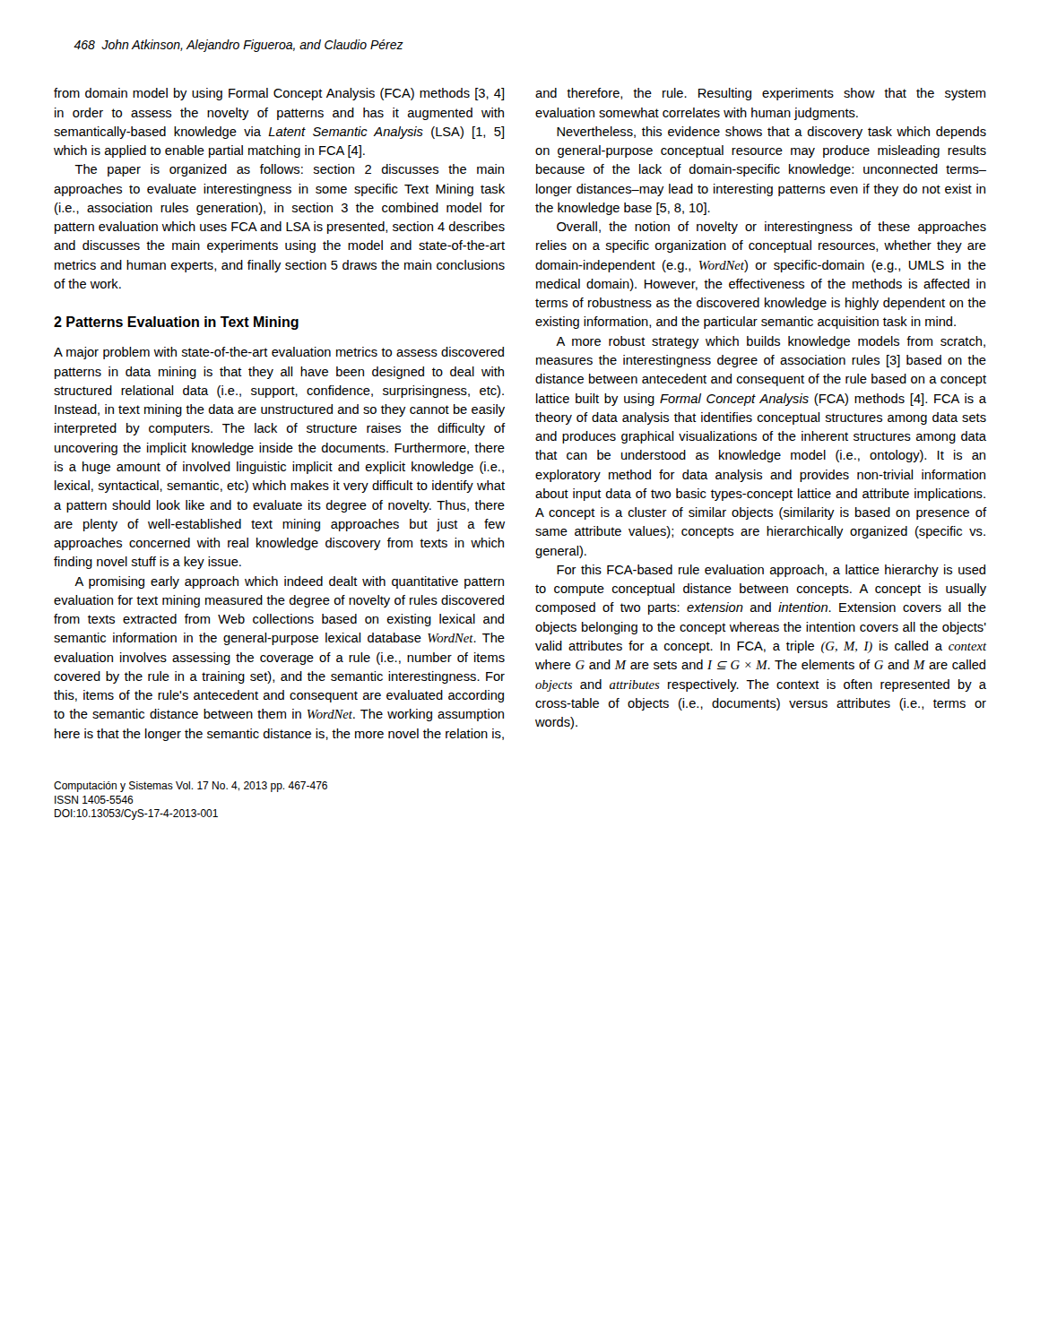468 John Atkinson, Alejandro Figueroa, and Claudio Pérez
from domain model by using Formal Concept Analysis (FCA) methods [3, 4] in order to assess the novelty of patterns and has it augmented with semantically-based knowledge via Latent Semantic Analysis (LSA) [1, 5] which is applied to enable partial matching in FCA [4].
The paper is organized as follows: section 2 discusses the main approaches to evaluate interestingness in some specific Text Mining task (i.e., association rules generation), in section 3 the combined model for pattern evaluation which uses FCA and LSA is presented, section 4 describes and discusses the main experiments using the model and state-of-the-art metrics and human experts, and finally section 5 draws the main conclusions of the work.
2 Patterns Evaluation in Text Mining
A major problem with state-of-the-art evaluation metrics to assess discovered patterns in data mining is that they all have been designed to deal with structured relational data (i.e., support, confidence, surprisingness, etc). Instead, in text mining the data are unstructured and so they cannot be easily interpreted by computers. The lack of structure raises the difficulty of uncovering the implicit knowledge inside the documents. Furthermore, there is a huge amount of involved linguistic implicit and explicit knowledge (i.e., lexical, syntactical, semantic, etc) which makes it very difficult to identify what a pattern should look like and to evaluate its degree of novelty. Thus, there are plenty of well-established text mining approaches but just a few approaches concerned with real knowledge discovery from texts in which finding novel stuff is a key issue.
A promising early approach which indeed dealt with quantitative pattern evaluation for text mining measured the degree of novelty of rules discovered from texts extracted from Web collections based on existing lexical and semantic information in the general-purpose lexical database WordNet. The evaluation involves assessing the coverage of a rule (i.e., number of items covered by the rule in a training set), and the semantic interestingness. For this, items of the rule's antecedent and consequent are evaluated according to the semantic distance between them in WordNet. The working assumption here is that the longer the semantic distance is, the more novel the relation is, and therefore, the rule. Resulting experiments show that the system evaluation somewhat correlates with human judgments.
Nevertheless, this evidence shows that a discovery task which depends on general-purpose conceptual resource may produce misleading results because of the lack of domain-specific knowledge: unconnected terms–longer distances–may lead to interesting patterns even if they do not exist in the knowledge base [5, 8, 10].
Overall, the notion of novelty or interestingness of these approaches relies on a specific organization of conceptual resources, whether they are domain-independent (e.g., WordNet) or specific-domain (e.g., UMLS in the medical domain). However, the effectiveness of the methods is affected in terms of robustness as the discovered knowledge is highly dependent on the existing information, and the particular semantic acquisition task in mind.
A more robust strategy which builds knowledge models from scratch, measures the interestingness degree of association rules [3] based on the distance between antecedent and consequent of the rule based on a concept lattice built by using Formal Concept Analysis (FCA) methods [4]. FCA is a theory of data analysis that identifies conceptual structures among data sets and produces graphical visualizations of the inherent structures among data that can be understood as knowledge model (i.e., ontology). It is an exploratory method for data analysis and provides non-trivial information about input data of two basic types-concept lattice and attribute implications. A concept is a cluster of similar objects (similarity is based on presence of same attribute values); concepts are hierarchically organized (specific vs. general).
For this FCA-based rule evaluation approach, a lattice hierarchy is used to compute conceptual distance between concepts. A concept is usually composed of two parts: extension and intention. Extension covers all the objects belonging to the concept whereas the intention covers all the objects' valid attributes for a concept. In FCA, a triple (G, M, I) is called a context where G and M are sets and I ⊆ G × M. The elements of G and M are called objects and attributes respectively. The context is often represented by a cross-table of objects (i.e., documents) versus attributes (i.e., terms or words).
Computación y Sistemas Vol. 17 No. 4, 2013 pp. 467-476
ISSN 1405-5546
DOI:10.13053/CyS-17-4-2013-001